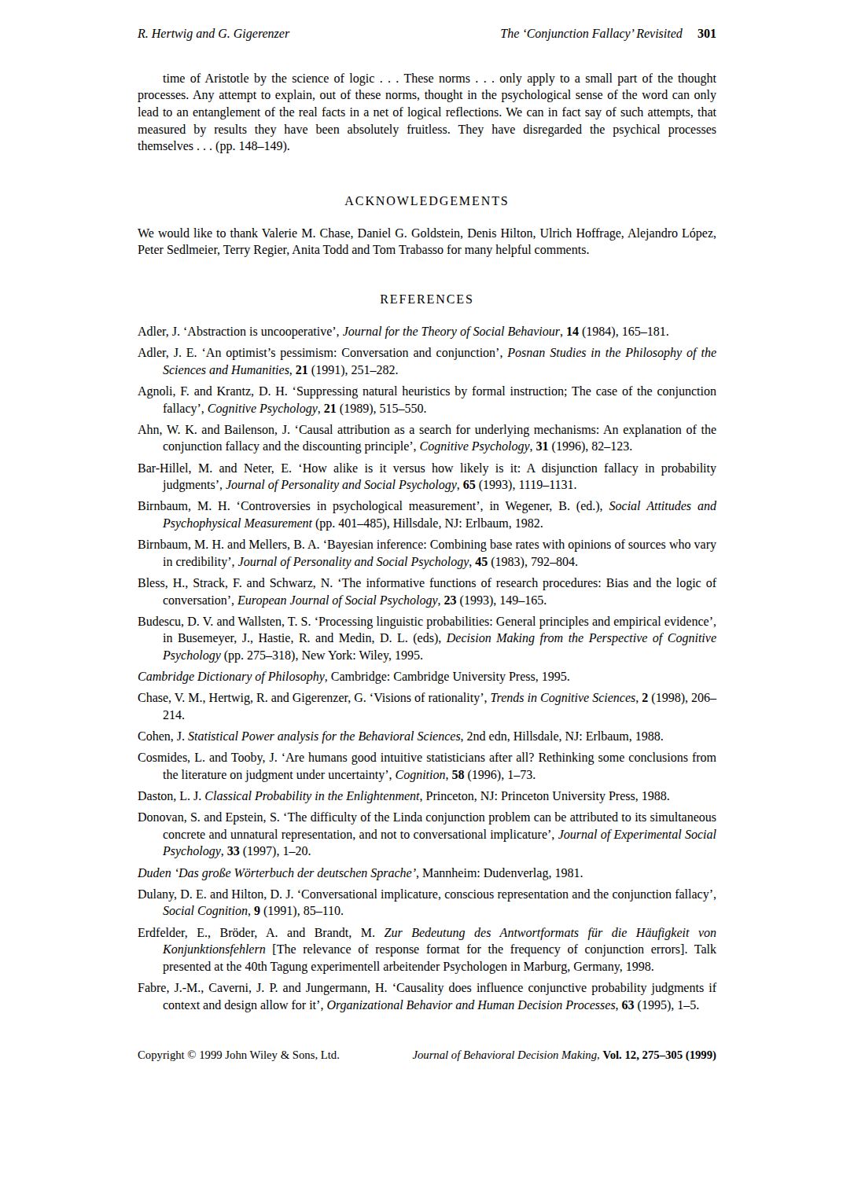R. Hertwig and G. Gigerenzer The ‘Conjunction Fallacy’ Revisited301
time of Aristotle by the science of logic . . . These norms . . . only apply to a small part of the thought processes. Any attempt to explain, out of these norms, thought in the psychological sense of the word can only lead to an entanglement of the real facts in a net of logical reflections. We can in fact say of such attempts, that measured by results they have been absolutely fruitless. They have disregarded the psychical processes themselves . . . (pp. 148–149).
Acknowledgements
We would like to thank Valerie M. Chase, Daniel G. Goldstein, Denis Hilton, Ulrich Hoffrage, Alejandro López, Peter Sedlmeier, Terry Regier, Anita Todd and Tom Trabasso for many helpful comments.
References
Adler, J. ‘Abstraction is uncooperative’, Journal for the Theory of Social Behaviour, 14 (1984), 165–181.
Adler, J. E. ‘An optimist’s pessimism: Conversation and conjunction’, Posnan Studies in the Philosophy of the Sciences and Humanities, 21 (1991), 251–282.
Agnoli, F. and Krantz, D. H. ‘Suppressing natural heuristics by formal instruction; The case of the conjunction fallacy’, Cognitive Psychology, 21 (1989), 515–550.
Ahn, W. K. and Bailenson, J. ‘Causal attribution as a search for underlying mechanisms: An explanation of the conjunction fallacy and the discounting principle’, Cognitive Psychology, 31 (1996), 82–123.
Bar-Hillel, M. and Neter, E. ‘How alike is it versus how likely is it: A disjunction fallacy in probability judgments’, Journal of Personality and Social Psychology, 65 (1993), 1119–1131.
Birnbaum, M. H. ‘Controversies in psychological measurement’, in Wegener, B. (ed.), Social Attitudes and Psychophysical Measurement (pp. 401–485), Hillsdale, NJ: Erlbaum, 1982.
Birnbaum, M. H. and Mellers, B. A. ‘Bayesian inference: Combining base rates with opinions of sources who vary in credibility’, Journal of Personality and Social Psychology, 45 (1983), 792–804.
Bless, H., Strack, F. and Schwarz, N. ‘The informative functions of research procedures: Bias and the logic of conversation’, European Journal of Social Psychology, 23 (1993), 149–165.
Budescu, D. V. and Wallsten, T. S. ‘Processing linguistic probabilities: General principles and empirical evidence’, in Busemeyer, J., Hastie, R. and Medin, D. L. (eds), Decision Making from the Perspective of Cognitive Psychology (pp. 275–318), New York: Wiley, 1995.
Cambridge Dictionary of Philosophy, Cambridge: Cambridge University Press, 1995.
Chase, V. M., Hertwig, R. and Gigerenzer, G. ‘Visions of rationality’, Trends in Cognitive Sciences, 2 (1998), 206–214.
Cohen, J. Statistical Power analysis for the Behavioral Sciences, 2nd edn, Hillsdale, NJ: Erlbaum, 1988.
Cosmides, L. and Tooby, J. ‘Are humans good intuitive statisticians after all? Rethinking some conclusions from the literature on judgment under uncertainty’, Cognition, 58 (1996), 1–73.
Daston, L. J. Classical Probability in the Enlightenment, Princeton, NJ: Princeton University Press, 1988.
Donovan, S. and Epstein, S. ‘The difficulty of the Linda conjunction problem can be attributed to its simultaneous concrete and unnatural representation, and not to conversational implicature’, Journal of Experimental Social Psychology, 33 (1997), 1–20.
Duden ‘Das große Wörterbuch der deutschen Sprache’, Mannheim: Dudenverlag, 1981.
Dulany, D. E. and Hilton, D. J. ‘Conversational implicature, conscious representation and the conjunction fallacy’, Social Cognition, 9 (1991), 85–110.
Erdfelder, E., Bröder, A. and Brandt, M. Zur Bedeutung des Antwortformats für die Häufigkeit von Konjunktionsfehlern [The relevance of response format for the frequency of conjunction errors]. Talk presented at the 40th Tagung experimentell arbeitender Psychologen in Marburg, Germany, 1998.
Fabre, J.-M., Caverni, J. P. and Jungermann, H. ‘Causality does influence conjunctive probability judgments if context and design allow for it’, Organizational Behavior and Human Decision Processes, 63 (1995), 1–5.
Copyright © 1999 John Wiley & Sons, Ltd. Journal of Behavioral Decision Making, Vol. 12, 275–305 (1999)